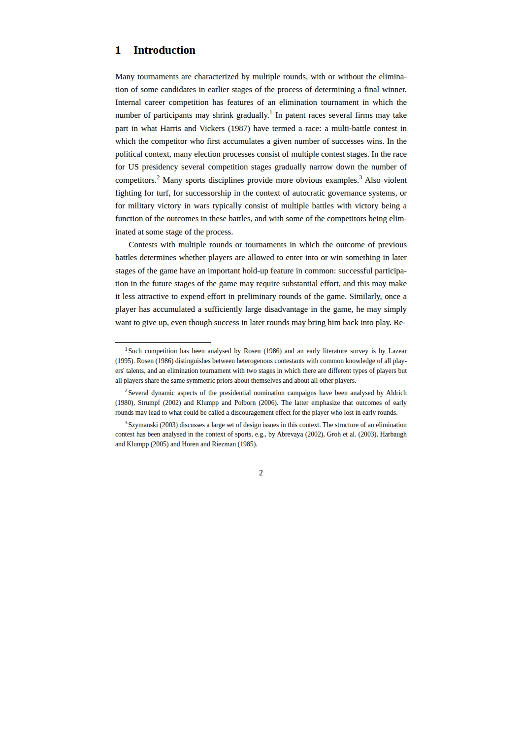1 Introduction
Many tournaments are characterized by multiple rounds, with or without the elimination of some candidates in earlier stages of the process of determining a final winner. Internal career competition has features of an elimination tournament in which the number of participants may shrink gradually.1 In patent races several firms may take part in what Harris and Vickers (1987) have termed a race: a multi-battle contest in which the competitor who first accumulates a given number of successes wins. In the political context, many election processes consist of multiple contest stages. In the race for US presidency several competition stages gradually narrow down the number of competitors.2 Many sports disciplines provide more obvious examples.3 Also violent fighting for turf, for successorship in the context of autocratic governance systems, or for military victory in wars typically consist of multiple battles with victory being a function of the outcomes in these battles, and with some of the competitors being eliminated at some stage of the process.
Contests with multiple rounds or tournaments in which the outcome of previous battles determines whether players are allowed to enter into or win something in later stages of the game have an important hold-up feature in common: successful participation in the future stages of the game may require substantial effort, and this may make it less attractive to expend effort in preliminary rounds of the game. Similarly, once a player has accumulated a sufficiently large disadvantage in the game, he may simply want to give up, even though success in later rounds may bring him back into play. Re-
1Such competition has been analysed by Rosen (1986) and an early literature survey is by Lazear (1995). Rosen (1986) distinguishes between heterogenous contestants with common knowledge of all players' talents, and an elimination tournament with two stages in which there are different types of players but all players share the same symmetric priors about themselves and about all other players.
2Several dynamic aspects of the presidential nomination campaigns have been analysed by Aldrich (1980), Strumpf (2002) and Klumpp and Polborn (2006). The latter emphasize that outcomes of early rounds may lead to what could be called a discouragement effect for the player who lost in early rounds.
3Szymanski (2003) discusses a large set of design issues in this context. The structure of an elimination contest has been analysed in the context of sports, e.g., by Abrevaya (2002), Groh et al. (2003), Harbaugh and Klumpp (2005) and Horen and Riezman (1985).
2